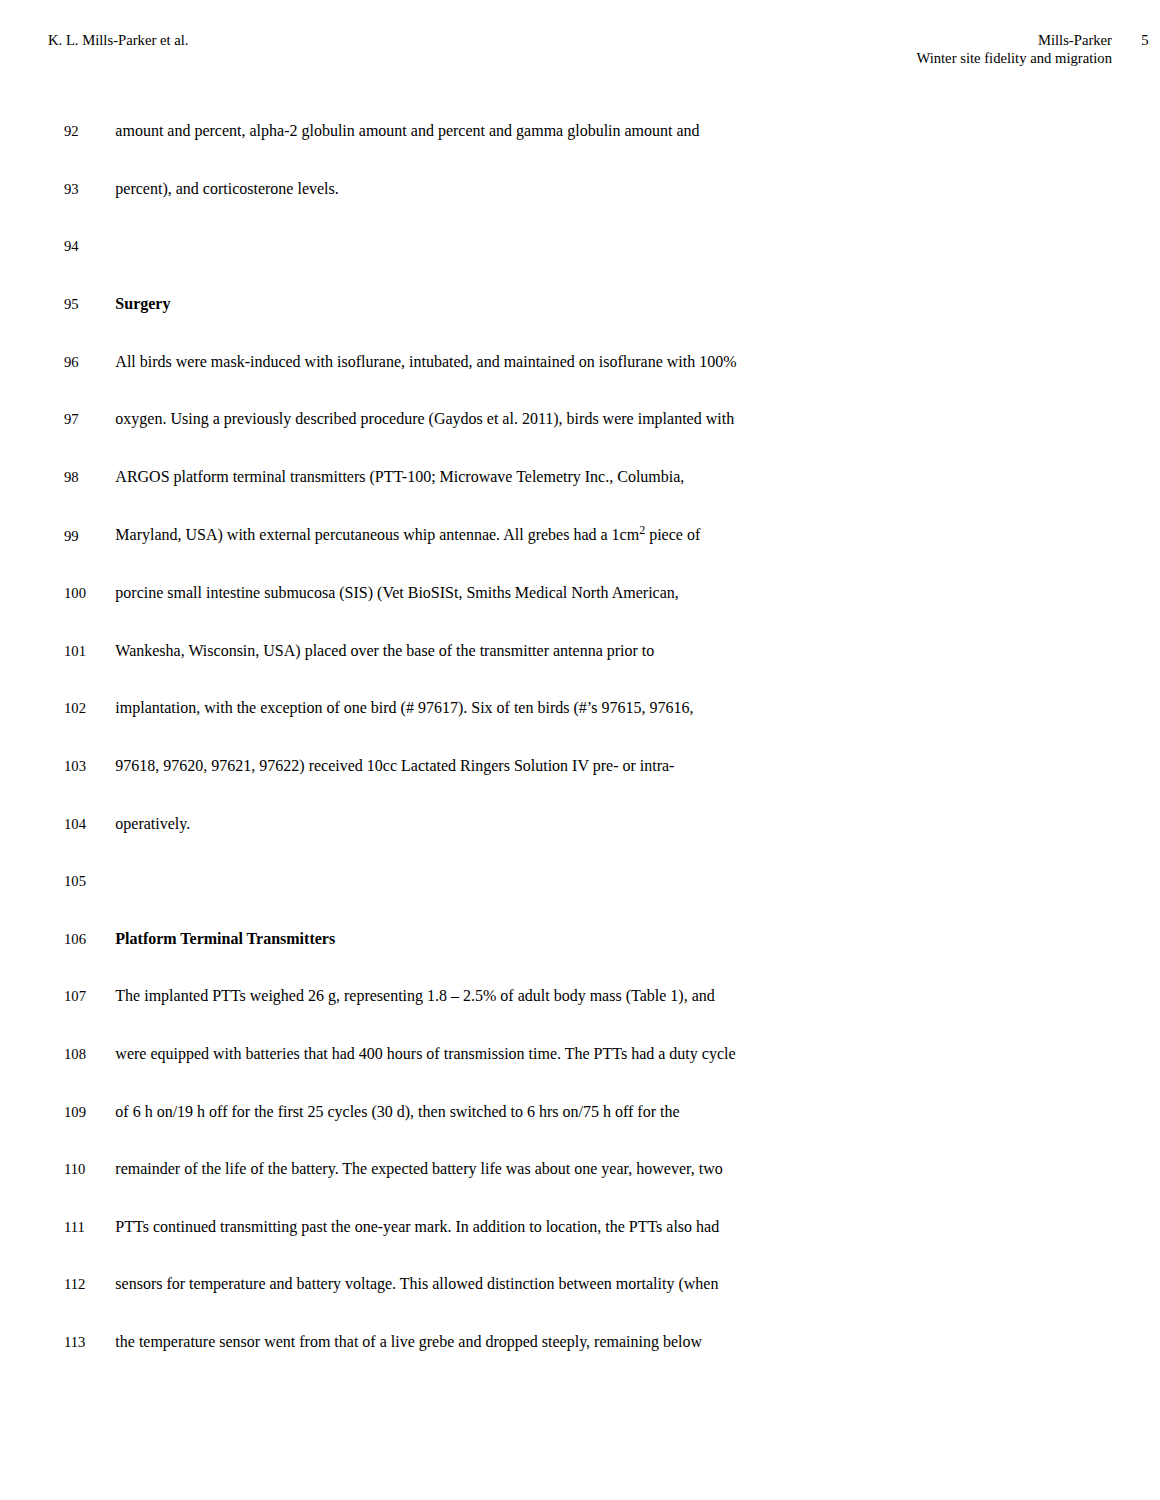K. L. Mills-Parker et al.
Mills-Parker5 Winter site fidelity and migration
92
amount and percent, alpha-2 globulin amount and percent and gamma globulin amount and
93
percent), and corticosterone levels.
94
95
Surgery
96
All birds were mask-induced with isoflurane, intubated, and maintained on isoflurane with 100%
97
oxygen. Using a previously described procedure (Gaydos et al. 2011), birds were implanted with
98
ARGOS platform terminal transmitters (PTT-100; Microwave Telemetry Inc., Columbia,
99
Maryland, USA) with external percutaneous whip antennae. All grebes had a 1cm2 piece of
100
porcine small intestine submucosa (SIS) (Vet BioSISt, Smiths Medical North American,
101
Wankesha, Wisconsin, USA) placed over the base of the transmitter antenna prior to
102
implantation, with the exception of one bird (# 97617). Six of ten birds (#’s 97615, 97616,
103
97618, 97620, 97621, 97622) received 10cc Lactated Ringers Solution IV pre- or intra-
104
operatively.
105
106
Platform Terminal Transmitters
107
The implanted PTTs weighed 26 g, representing 1.8 – 2.5% of adult body mass (Table 1), and
108
were equipped with batteries that had 400 hours of transmission time. The PTTs had a duty cycle
109
of 6 h on/19 h off for the first 25 cycles (30 d), then switched to 6 hrs on/75 h off for the
110
remainder of the life of the battery. The expected battery life was about one year, however, two
111
PTTs continued transmitting past the one-year mark. In addition to location, the PTTs also had
112
sensors for temperature and battery voltage. This allowed distinction between mortality (when
113
the temperature sensor went from that of a live grebe and dropped steeply, remaining below